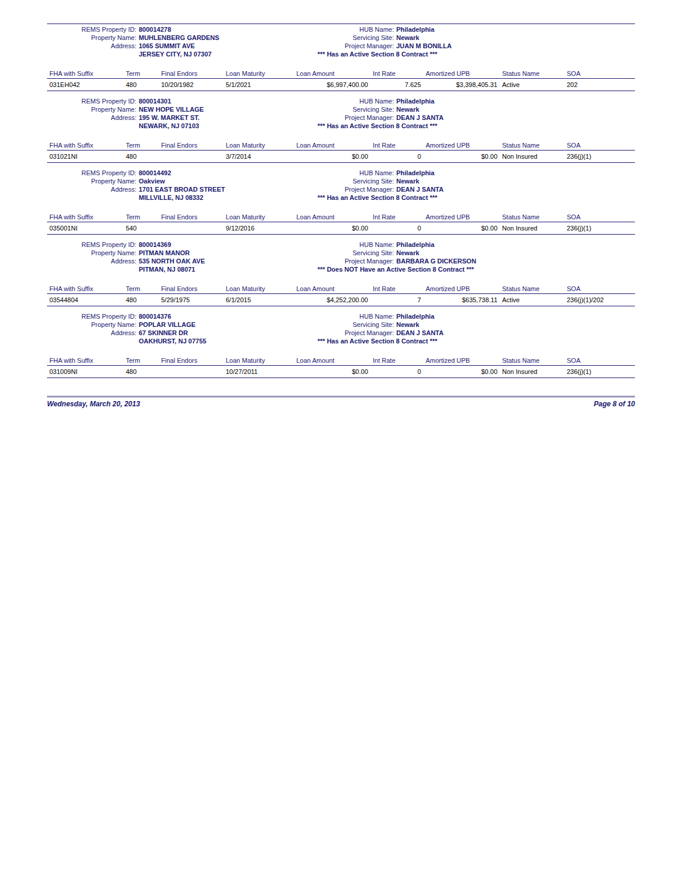| REMS Property ID: | 800014278 | HUB Name: | Philadelphia |
| Property Name: | MUHLENBERG GARDENS | Servicing Site: | Newark |
| Address: | 1065 SUMMIT AVE | Project Manager: | JUAN M BONILLA |
| | JERSEY CITY, NJ 07307 | *** Has an Active Section 8 Contract *** |
| FHA with Suffix | Term | Final Endors | Loan Maturity | Loan Amount | Int Rate | Amortized UPB | Status Name | SOA |
| --- | --- | --- | --- | --- | --- | --- | --- | --- |
| 031EH042 | 480 | 10/20/1982 | 5/1/2021 | $6,997,400.00 | 7.625 | $3,398,405.31 | Active | 202 |
| REMS Property ID: | 800014301 | HUB Name: | Philadelphia |
| Property Name: | NEW HOPE VILLAGE | Servicing Site: | Newark |
| Address: | 195 W. MARKET ST. | Project Manager: | DEAN J SANTA |
| | NEWARK, NJ 07103 | *** Has an Active Section 8 Contract *** |
| FHA with Suffix | Term | Final Endors | Loan Maturity | Loan Amount | Int Rate | Amortized UPB | Status Name | SOA |
| --- | --- | --- | --- | --- | --- | --- | --- | --- |
| 031021NI | 480 | | 3/7/2014 | $0.00 | 0 | $0.00 | Non Insured | 236(j)(1) |
| REMS Property ID: | 800014492 | HUB Name: | Philadelphia |
| Property Name: | Oakview | Servicing Site: | Newark |
| Address: | 1701 EAST BROAD STREET | Project Manager: | DEAN J SANTA |
| | MILLVILLE, NJ 08332 | *** Has an Active Section 8 Contract *** |
| FHA with Suffix | Term | Final Endors | Loan Maturity | Loan Amount | Int Rate | Amortized UPB | Status Name | SOA |
| --- | --- | --- | --- | --- | --- | --- | --- | --- |
| 035001NI | 540 | | 9/12/2016 | $0.00 | 0 | $0.00 | Non Insured | 236(j)(1) |
| REMS Property ID: | 800014369 | HUB Name: | Philadelphia |
| Property Name: | PITMAN MANOR | Servicing Site: | Newark |
| Address: | 535 NORTH OAK AVE | Project Manager: | BARBARA G DICKERSON |
| | PITMAN, NJ 08071 | *** Does NOT Have an Active Section 8 Contract *** |
| FHA with Suffix | Term | Final Endors | Loan Maturity | Loan Amount | Int Rate | Amortized UPB | Status Name | SOA |
| --- | --- | --- | --- | --- | --- | --- | --- | --- |
| 03544804 | 480 | 5/29/1975 | 6/1/2015 | $4,252,200.00 | 7 | $635,738.11 | Active | 236(j)(1)/202 |
| REMS Property ID: | 800014376 | HUB Name: | Philadelphia |
| Property Name: | POPLAR VILLAGE | Servicing Site: | Newark |
| Address: | 67 SKINNER DR | Project Manager: | DEAN J SANTA |
| | OAKHURST, NJ 07755 | *** Has an Active Section 8 Contract *** |
| FHA with Suffix | Term | Final Endors | Loan Maturity | Loan Amount | Int Rate | Amortized UPB | Status Name | SOA |
| --- | --- | --- | --- | --- | --- | --- | --- | --- |
| 031009NI | 480 | | 10/27/2011 | $0.00 | 0 | $0.00 | Non Insured | 236(j)(1) |
Wednesday, March 20, 2013 Page 8 of 10